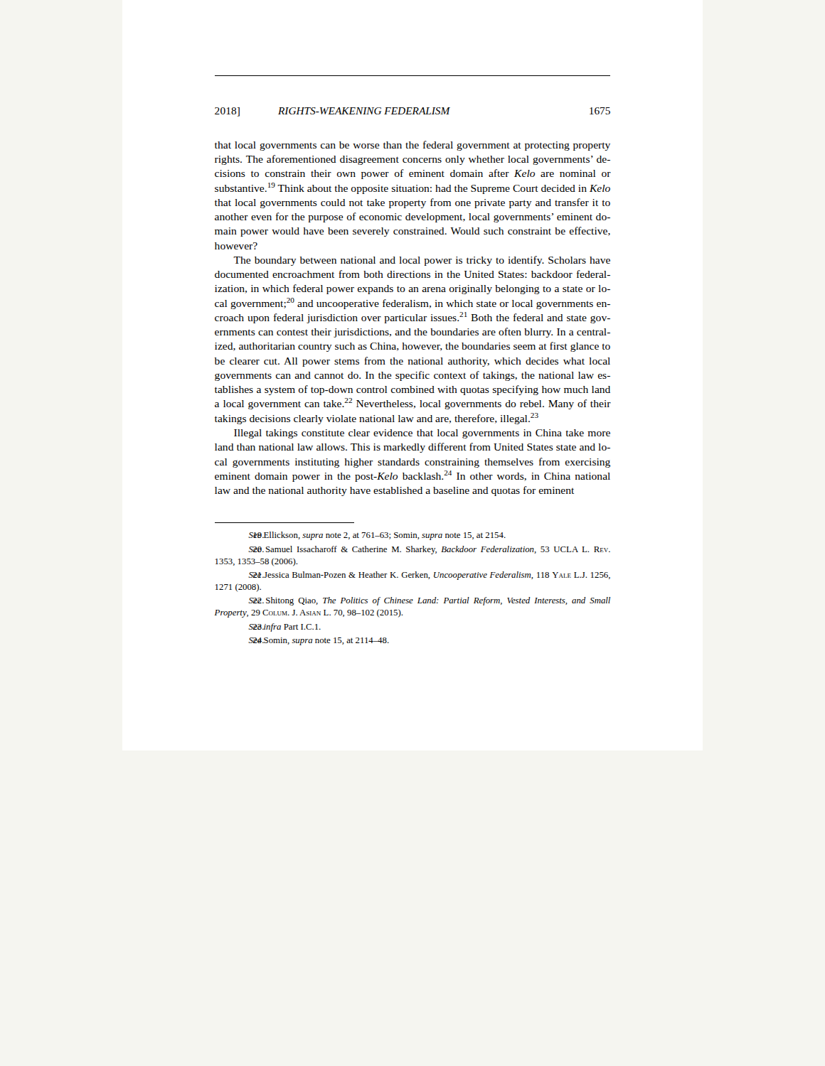2018] RIGHTS-WEAKENING FEDERALISM 1675
that local governments can be worse than the federal government at protecting property rights. The aforementioned disagreement concerns only whether local governments’ decisions to constrain their own power of eminent domain after Kelo are nominal or substantive.19 Think about the opposite situation: had the Supreme Court decided in Kelo that local governments could not take property from one private party and transfer it to another even for the purpose of economic development, local governments’ eminent domain power would have been severely constrained. Would such constraint be effective, however?
The boundary between national and local power is tricky to identify. Scholars have documented encroachment from both directions in the United States: backdoor federalization, in which federal power expands to an arena originally belonging to a state or local government;20 and uncooperative federalism, in which state or local governments encroach upon federal jurisdiction over particular issues.21 Both the federal and state governments can contest their jurisdictions, and the boundaries are often blurry. In a centralized, authoritarian country such as China, however, the boundaries seem at first glance to be clearer cut. All power stems from the national authority, which decides what local governments can and cannot do. In the specific context of takings, the national law establishes a system of top-down control combined with quotas specifying how much land a local government can take.22 Nevertheless, local governments do rebel. Many of their takings decisions clearly violate national law and are, therefore, illegal.23
Illegal takings constitute clear evidence that local governments in China take more land than national law allows. This is markedly different from United States state and local governments instituting higher standards constraining themselves from exercising eminent domain power in the post-Kelo backlash.24 In other words, in China national law and the national authority have established a baseline and quotas for eminent
19. See Ellickson, supra note 2, at 761–63; Somin, supra note 15, at 2154.
20. See Samuel Issacharoff & Catherine M. Sharkey, Backdoor Federalization, 53 UCLA L. Rev. 1353, 1353–58 (2006).
21. See Jessica Bulman-Pozen & Heather K. Gerken, Uncooperative Federalism, 118 Yale L.J. 1256, 1271 (2008).
22. See Shitong Qiao, The Politics of Chinese Land: Partial Reform, Vested Interests, and Small Property, 29 Colum. J. Asian L. 70, 98–102 (2015).
23. See infra Part I.C.1.
24. See Somin, supra note 15, at 2114–48.